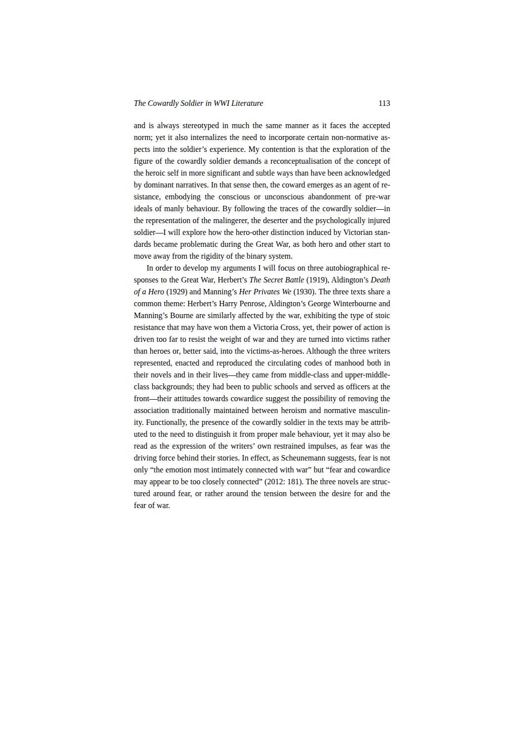The Cowardly Soldier in WWI Literature 113
and is always stereotyped in much the same manner as it faces the accepted norm; yet it also internalizes the need to incorporate certain non-normative aspects into the soldier’s experience. My contention is that the exploration of the figure of the cowardly soldier demands a reconceptualisation of the concept of the heroic self in more significant and subtle ways than have been acknowledged by dominant narratives. In that sense then, the coward emerges as an agent of resistance, embodying the conscious or unconscious abandonment of pre-war ideals of manly behaviour. By following the traces of the cowardly soldier—in the representation of the malingerer, the deserter and the psychologically injured soldier—I will explore how the hero-other distinction induced by Victorian standards became problematic during the Great War, as both hero and other start to move away from the rigidity of the binary system.
In order to develop my arguments I will focus on three autobiographical responses to the Great War, Herbert’s The Secret Battle (1919), Aldington’s Death of a Hero (1929) and Manning’s Her Privates We (1930). The three texts share a common theme: Herbert’s Harry Penrose, Aldington’s George Winterbourne and Manning’s Bourne are similarly affected by the war, exhibiting the type of stoic resistance that may have won them a Victoria Cross, yet, their power of action is driven too far to resist the weight of war and they are turned into victims rather than heroes or, better said, into the victims-as-heroes. Although the three writers represented, enacted and reproduced the circulating codes of manhood both in their novels and in their lives—they came from middle-class and upper-middle-class backgrounds; they had been to public schools and served as officers at the front—their attitudes towards cowardice suggest the possibility of removing the association traditionally maintained between heroism and normative masculinity. Functionally, the presence of the cowardly soldier in the texts may be attributed to the need to distinguish it from proper male behaviour, yet it may also be read as the expression of the writers’ own restrained impulses, as fear was the driving force behind their stories. In effect, as Scheunemann suggests, fear is not only “the emotion most intimately connected with war” but “fear and cowardice may appear to be too closely connected” (2012: 181). The three novels are structured around fear, or rather around the tension between the desire for and the fear of war.